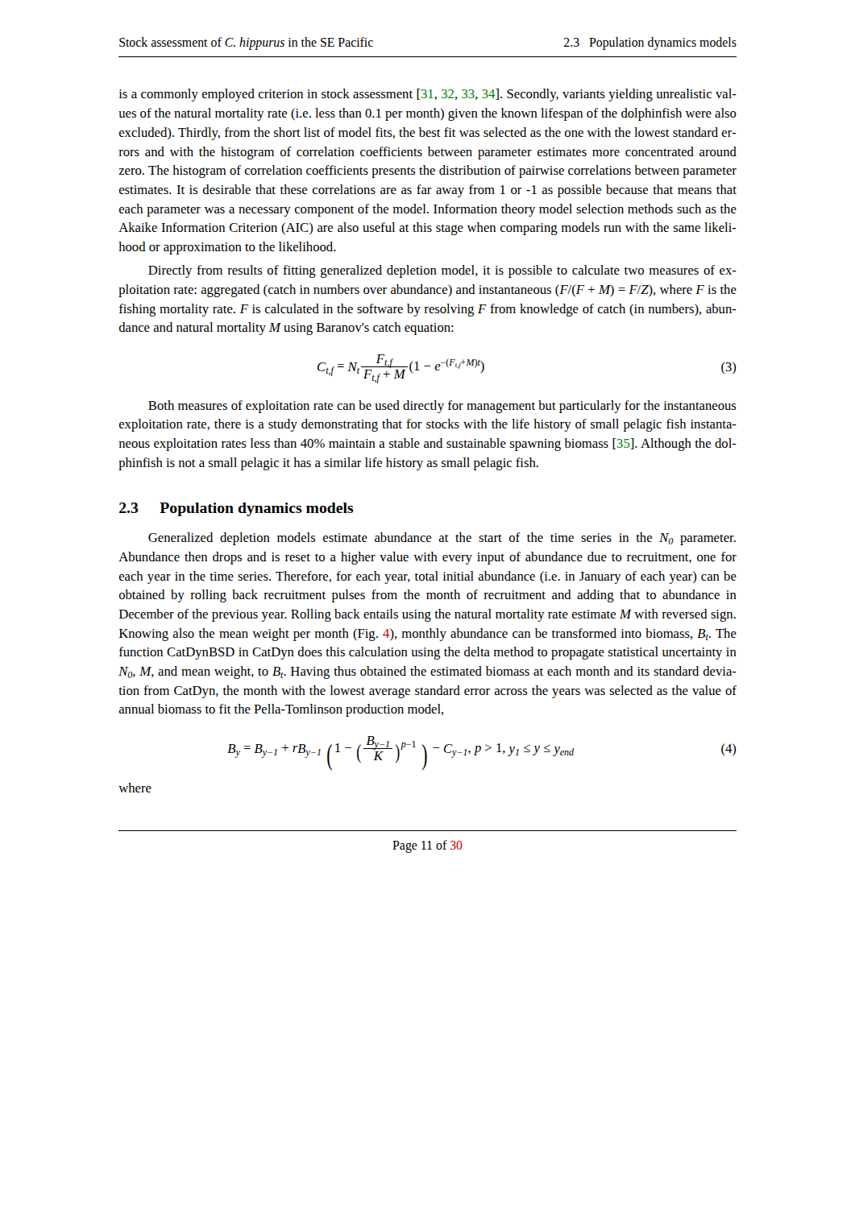Stock assessment of C. hippurus in the SE Pacific
2.3 Population dynamics models
is a commonly employed criterion in stock assessment [31, 32, 33, 34]. Secondly, variants yielding unrealistic values of the natural mortality rate (i.e. less than 0.1 per month) given the known lifespan of the dolphinfish were also excluded). Thirdly, from the short list of model fits, the best fit was selected as the one with the lowest standard errors and with the histogram of correlation coefficients between parameter estimates more concentrated around zero. The histogram of correlation coefficients presents the distribution of pairwise correlations between parameter estimates. It is desirable that these correlations are as far away from 1 or -1 as possible because that means that each parameter was a necessary component of the model. Information theory model selection methods such as the Akaike Information Criterion (AIC) are also useful at this stage when comparing models run with the same likelihood or approximation to the likelihood.
Directly from results of fitting generalized depletion model, it is possible to calculate two measures of exploitation rate: aggregated (catch in numbers over abundance) and instantaneous (F/(F + M) = F/Z), where F is the fishing mortality rate. F is calculated in the software by resolving F from knowledge of catch (in numbers), abundance and natural mortality M using Baranov's catch equation:
Ct,f = Nt Ft,f Ft,f + M(1 − e−(Ft,f+M)t)
(3)
Both measures of exploitation rate can be used directly for management but particularly for the instantaneous exploitation rate, there is a study demonstrating that for stocks with the life history of small pelagic fish instantaneous exploitation rates less than 40% maintain a stable and sustainable spawning biomass [35]. Although the dolphinfish is not a small pelagic it has a similar life history as small pelagic fish.
2.3 Population dynamics models
Generalized depletion models estimate abundance at the start of the time series in the N0 parameter. Abundance then drops and is reset to a higher value with every input of abundance due to recruitment, one for each year in the time series. Therefore, for each year, total initial abundance (i.e. in January of each year) can be obtained by rolling back recruitment pulses from the month of recruitment and adding that to abundance in December of the previous year. Rolling back entails using the natural mortality rate estimate M with reversed sign. Knowing also the mean weight per month (Fig. 4), monthly abundance can be transformed into biomass, Bt. The function CatDynBSD in CatDyn does this calculation using the delta method to propagate statistical uncertainty in N0, M, and mean weight, to Bt. Having thus obtained the estimated biomass at each month and its standard deviation from CatDyn, the month with the lowest average standard error across the years was selected as the value of annual biomass to fit the Pella-Tomlinson production model,
By = By−1 + rBy−1 (1 − (By−1 K)p−1 ) − Cy−1, p > 1, y1 ≤ y ≤ yend
(4)
where
Page 11 of 30